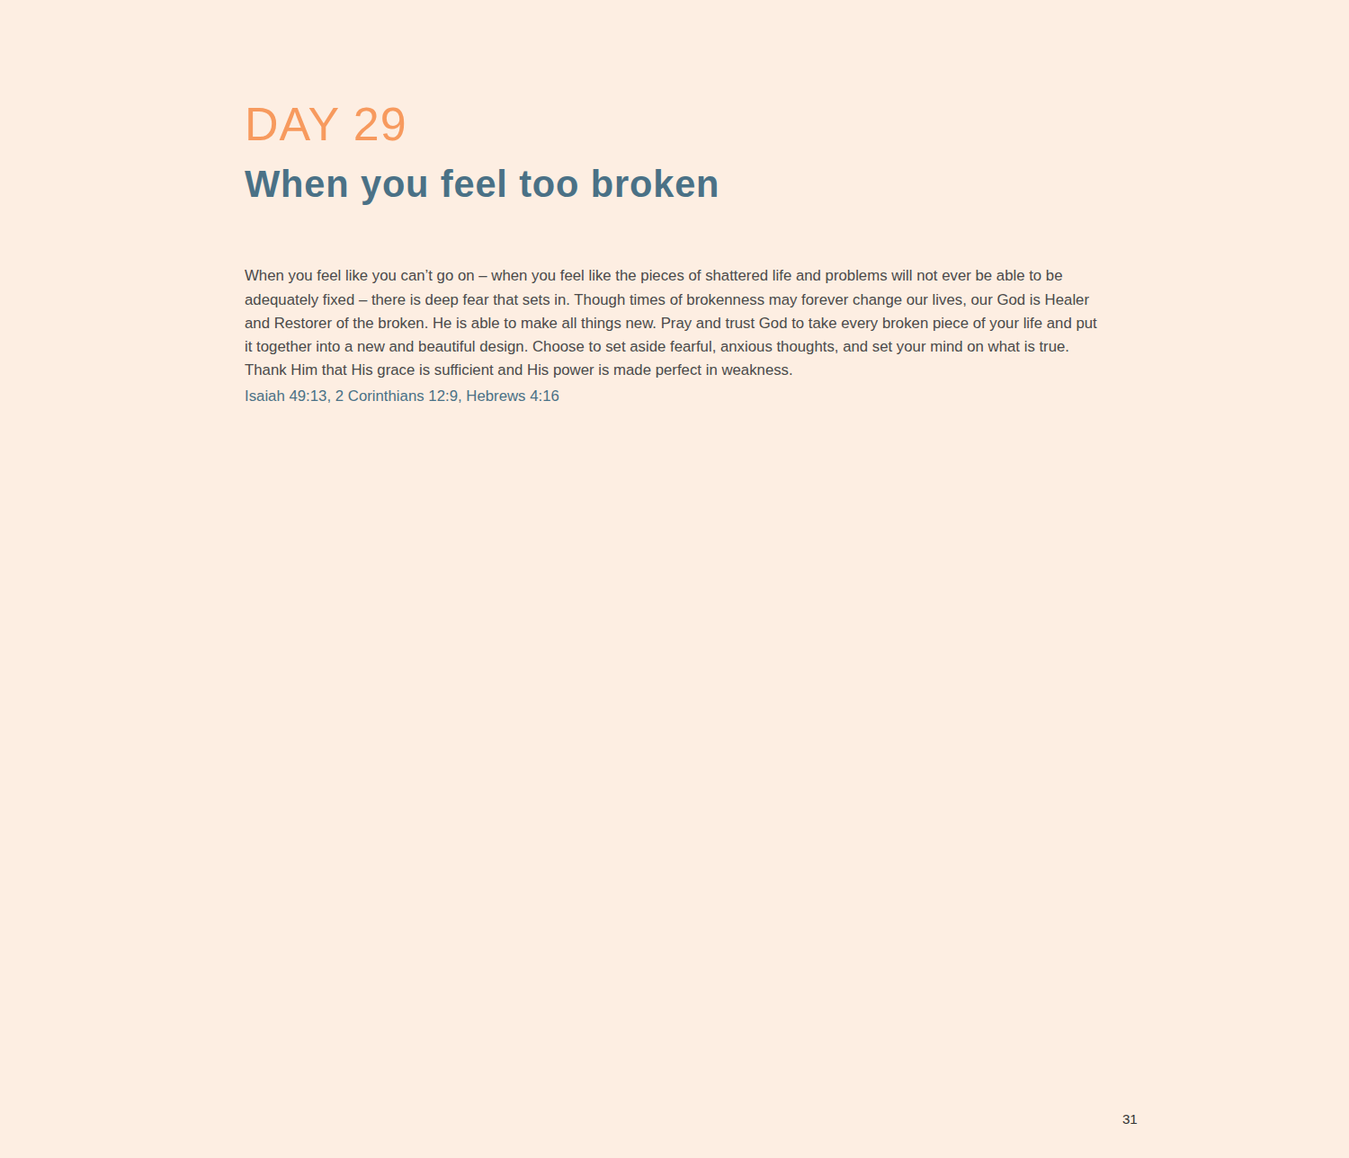DAY 29
When you feel too broken
When you feel like you can’t go on – when you feel like the pieces of shattered life and problems will not ever be able to be adequately fixed – there is deep fear that sets in. Though times of brokenness may forever change our lives, our God is Healer and Restorer of the broken. He is able to make all things new. Pray and trust God to take every broken piece of your life and put it together into a new and beautiful design. Choose to set aside fearful, anxious thoughts, and set your mind on what is true. Thank Him that His grace is sufficient and His power is made perfect in weakness.
Isaiah 49:13, 2 Corinthians 12:9, Hebrews 4:16
31